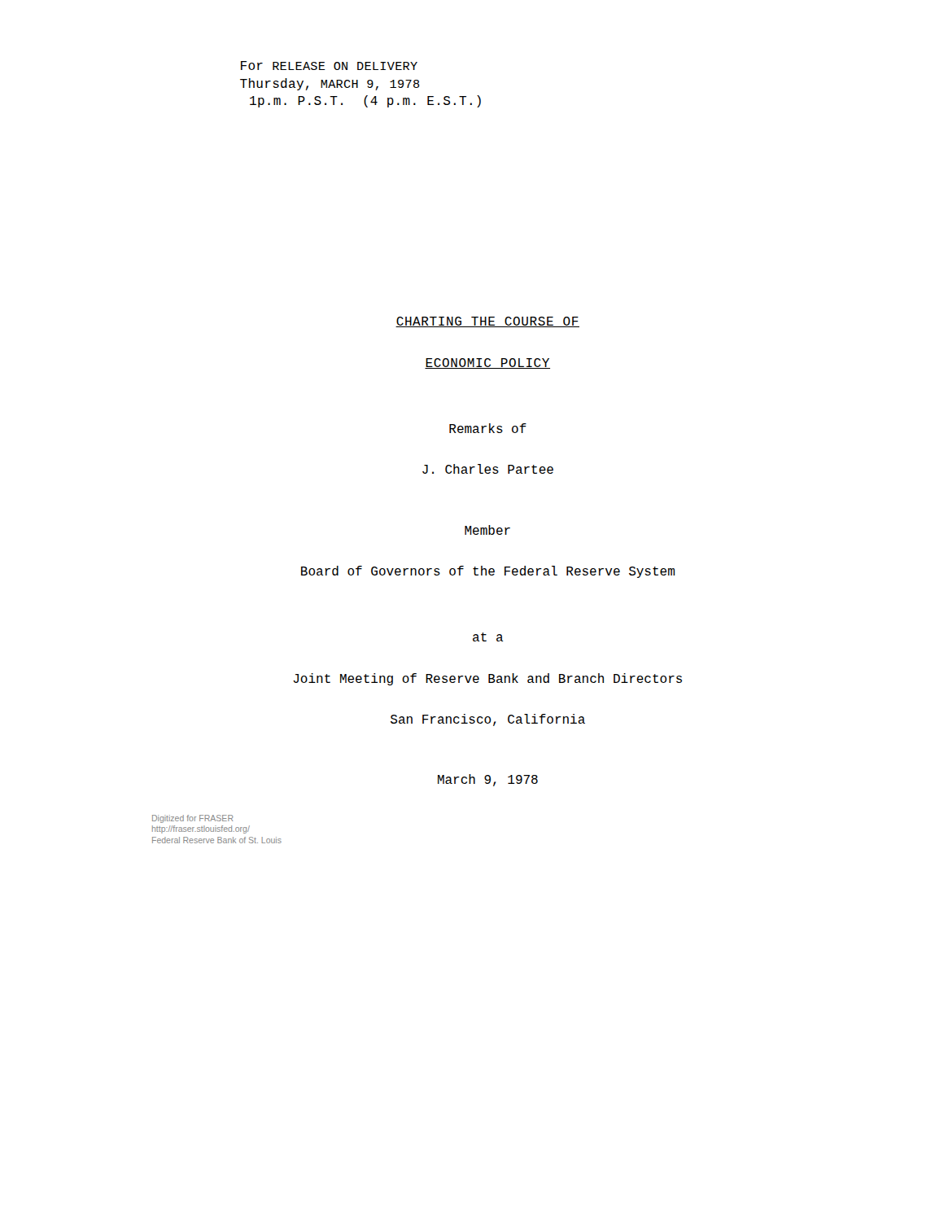For RELEASE ON DELIVERY
Thursday, MARCH 9, 1978
1p.m. P.S.T. (4 p.m. E.S.T.)
CHARTING THE COURSE OF
ECONOMIC POLICY
Remarks of
J. Charles Partee
Member
Board of Governors of the Federal Reserve System
at a
Joint Meeting of Reserve Bank and Branch Directors
San Francisco, California
March 9, 1978
Digitized for FRASER
http://fraser.stlouisfed.org/
Federal Reserve Bank of St. Louis